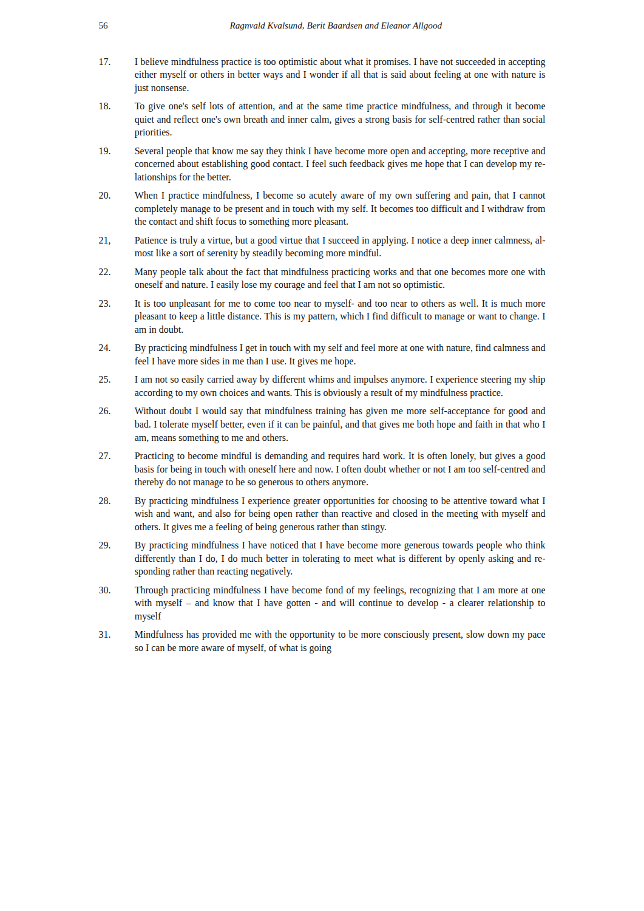56 Ragnvald Kvalsund, Berit Baardsen and Eleanor Allgood
17. I believe mindfulness practice is too optimistic about what it promises. I have not succeeded in accepting either myself or others in better ways and I wonder if all that is said about feeling at one with nature is just nonsense.
18. To give one's self lots of attention, and at the same time practice mindfulness, and through it become quiet and reflect one's own breath and inner calm, gives a strong basis for self-centred rather than social priorities.
19. Several people that know me say they think I have become more open and accepting, more receptive and concerned about establishing good contact. I feel such feedback gives me hope that I can develop my relationships for the better.
20. When I practice mindfulness, I become so acutely aware of my own suffering and pain, that I cannot completely manage to be present and in touch with my self. It becomes too difficult and I withdraw from the contact and shift focus to something more pleasant.
21, Patience is truly a virtue, but a good virtue that I succeed in applying. I notice a deep inner calmness, almost like a sort of serenity by steadily becoming more mindful.
22. Many people talk about the fact that mindfulness practicing works and that one becomes more one with oneself and nature. I easily lose my courage and feel that I am not so optimistic.
23. It is too unpleasant for me to come too near to myself- and too near to others as well. It is much more pleasant to keep a little distance. This is my pattern, which I find difficult to manage or want to change. I am in doubt.
24. By practicing mindfulness I get in touch with my self and feel more at one with nature, find calmness and feel I have more sides in me than I use. It gives me hope.
25. I am not so easily carried away by different whims and impulses anymore. I experience steering my ship according to my own choices and wants. This is obviously a result of my mindfulness practice.
26. Without doubt I would say that mindfulness training has given me more self-acceptance for good and bad. I tolerate myself better, even if it can be painful, and that gives me both hope and faith in that who I am, means something to me and others.
27. Practicing to become mindful is demanding and requires hard work. It is often lonely, but gives a good basis for being in touch with oneself here and now. I often doubt whether or not I am too self-centred and thereby do not manage to be so generous to others anymore.
28. By practicing mindfulness I experience greater opportunities for choosing to be attentive toward what I wish and want, and also for being open rather than reactive and closed in the meeting with myself and others. It gives me a feeling of being generous rather than stingy.
29. By practicing mindfulness I have noticed that I have become more generous towards people who think differently than I do, I do much better in tolerating to meet what is different by openly asking and responding rather than reacting negatively.
30. Through practicing mindfulness I have become fond of my feelings, recognizing that I am more at one with myself – and know that I have gotten - and will continue to develop - a clearer relationship to myself
31. Mindfulness has provided me with the opportunity to be more consciously present, slow down my pace so I can be more aware of myself, of what is going